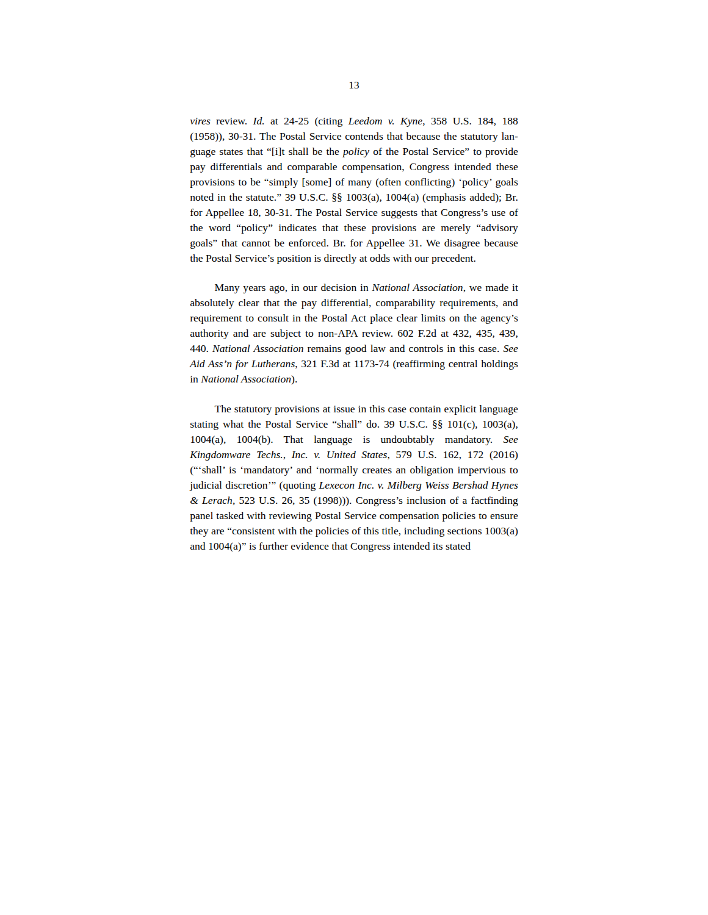13
vires review. Id. at 24-25 (citing Leedom v. Kyne, 358 U.S. 184, 188 (1958)), 30-31. The Postal Service contends that because the statutory language states that “[i]t shall be the policy of the Postal Service” to provide pay differentials and comparable compensation, Congress intended these provisions to be “simply [some] of many (often conflicting) ‘policy’ goals noted in the statute.” 39 U.S.C. §§ 1003(a), 1004(a) (emphasis added); Br. for Appellee 18, 30-31. The Postal Service suggests that Congress’s use of the word “policy” indicates that these provisions are merely “advisory goals” that cannot be enforced. Br. for Appellee 31. We disagree because the Postal Service’s position is directly at odds with our precedent.
Many years ago, in our decision in National Association, we made it absolutely clear that the pay differential, comparability requirements, and requirement to consult in the Postal Act place clear limits on the agency’s authority and are subject to non-APA review. 602 F.2d at 432, 435, 439, 440. National Association remains good law and controls in this case. See Aid Ass’n for Lutherans, 321 F.3d at 1173-74 (reaffirming central holdings in National Association).
The statutory provisions at issue in this case contain explicit language stating what the Postal Service “shall” do. 39 U.S.C. §§ 101(c), 1003(a), 1004(a), 1004(b). That language is undoubtably mandatory. See Kingdomware Techs., Inc. v. United States, 579 U.S. 162, 172 (2016) (“‘shall’ is ‘mandatory’ and ‘normally creates an obligation impervious to judicial discretion’” (quoting Lexecon Inc. v. Milberg Weiss Bershad Hynes & Lerach, 523 U.S. 26, 35 (1998))). Congress’s inclusion of a factfinding panel tasked with reviewing Postal Service compensation policies to ensure they are “consistent with the policies of this title, including sections 1003(a) and 1004(a)” is further evidence that Congress intended its stated